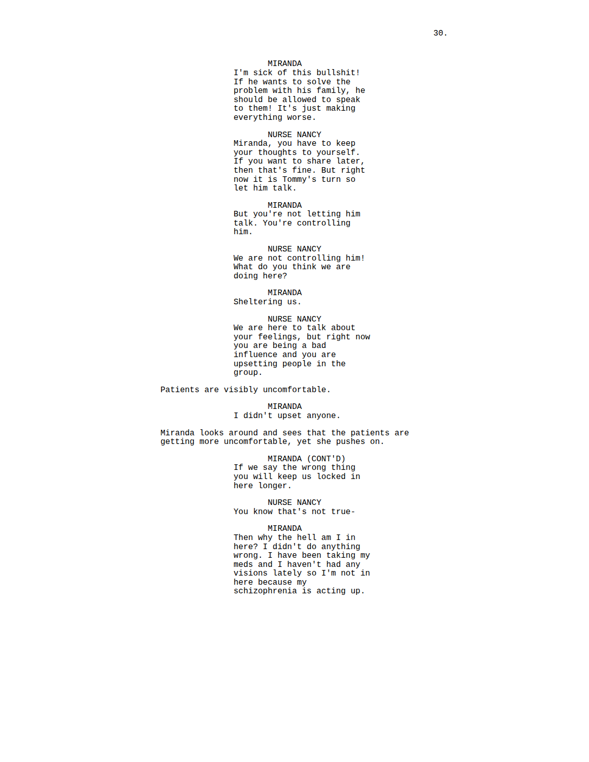30.
MIRANDA
I'm sick of this bullshit! If he wants to solve the problem with his family, he should be allowed to speak to them! It's just making everything worse.
NURSE NANCY
Miranda, you have to keep your thoughts to yourself. If you want to share later, then that's fine. But right now it is Tommy's turn so let him talk.
MIRANDA
But you're not letting him talk. You're controlling him.
NURSE NANCY
We are not controlling him! What do you think we are doing here?
MIRANDA
Sheltering us.
NURSE NANCY
We are here to talk about your feelings, but right now you are being a bad influence and you are upsetting people in the group.
Patients are visibly uncomfortable.
MIRANDA
I didn't upset anyone.
Miranda looks around and sees that the patients are getting more uncomfortable, yet she pushes on.
MIRANDA (CONT'D)
If we say the wrong thing you will keep us locked in here longer.
NURSE NANCY
You know that's not true-
MIRANDA
Then why the hell am I in here? I didn't do anything wrong. I have been taking my meds and I haven't had any visions lately so I'm not in here because my schizophrenia is acting up.